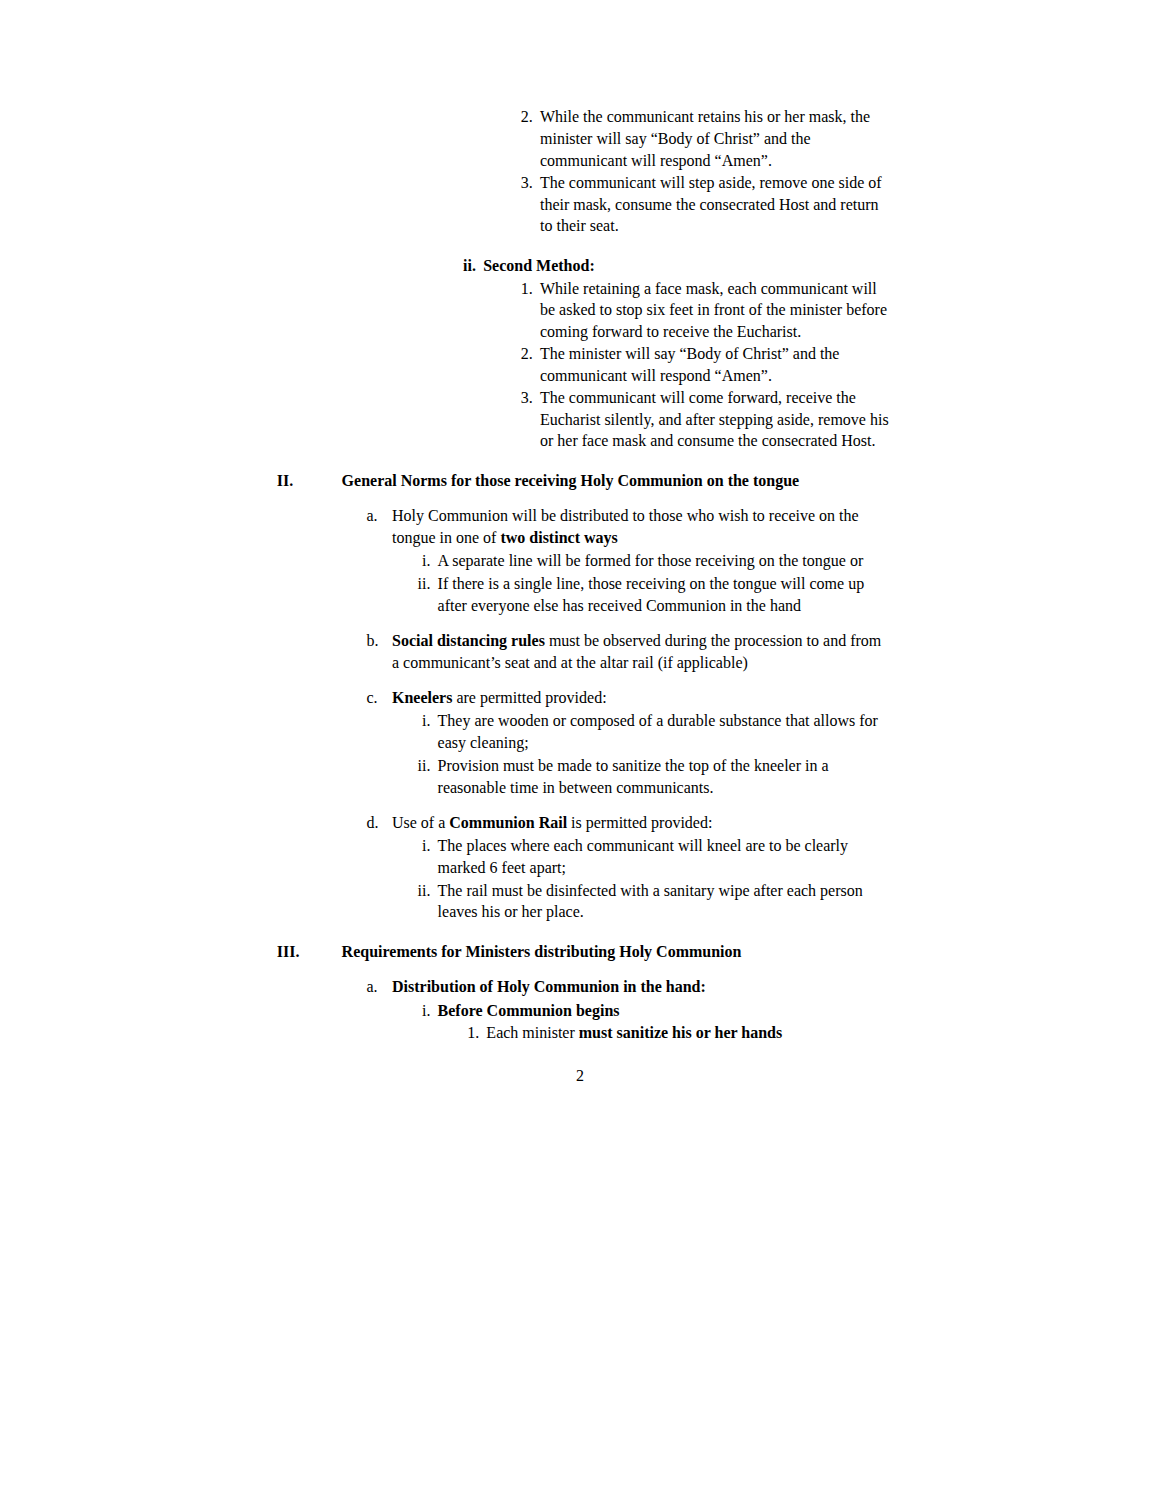2. While the communicant retains his or her mask, the minister will say “Body of Christ” and the communicant will respond “Amen”.
3. The communicant will step aside, remove one side of their mask, consume the consecrated Host and return to their seat.
ii. Second Method:
1. While retaining a face mask, each communicant will be asked to stop six feet in front of the minister before coming forward to receive the Eucharist.
2. The minister will say “Body of Christ” and the communicant will respond “Amen”.
3. The communicant will come forward, receive the Eucharist silently, and after stepping aside, remove his or her face mask and consume the consecrated Host.
II.
General Norms for those receiving Holy Communion on the tongue
a.
Holy Communion will be distributed to those who wish to receive on the tongue in one of two distinct ways
i. A separate line will be formed for those receiving on the tongue or
ii. If there is a single line, those receiving on the tongue will come up after everyone else has received Communion in the hand
b.
Social distancing rules must be observed during the procession to and from a communicant’s seat and at the altar rail (if applicable)
c.
Kneelers are permitted provided:
i. They are wooden or composed of a durable substance that allows for easy cleaning;
ii. Provision must be made to sanitize the top of the kneeler in a reasonable time in between communicants.
d.
Use of a Communion Rail is permitted provided:
i. The places where each communicant will kneel are to be clearly marked 6 feet apart;
ii. The rail must be disinfected with a sanitary wipe after each person leaves his or her place.
III.
Requirements for Ministers distributing Holy Communion
a.
Distribution of Holy Communion in the hand:
i.
Before Communion begins
1. Each minister must sanitize his or her hands
2